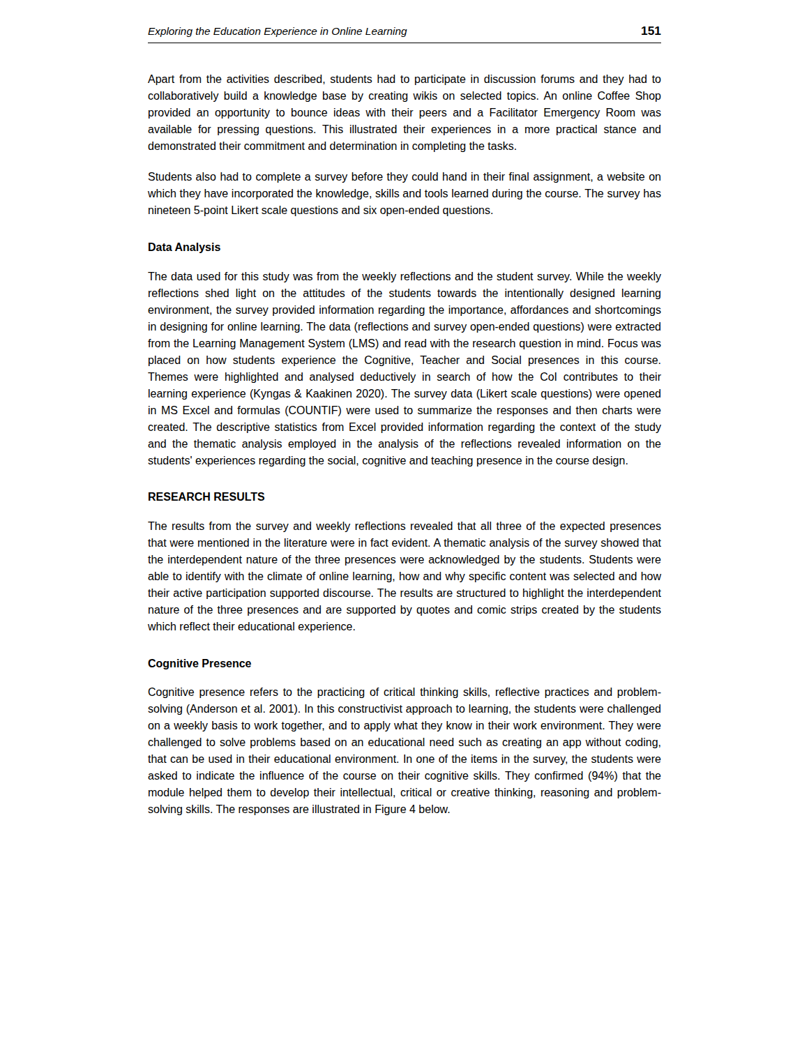Exploring the Education Experience in Online Learning 151
Apart from the activities described, students had to participate in discussion forums and they had to collaboratively build a knowledge base by creating wikis on selected topics. An online Coffee Shop provided an opportunity to bounce ideas with their peers and a Facilitator Emergency Room was available for pressing questions. This illustrated their experiences in a more practical stance and demonstrated their commitment and determination in completing the tasks.
Students also had to complete a survey before they could hand in their final assignment, a website on which they have incorporated the knowledge, skills and tools learned during the course. The survey has nineteen 5-point Likert scale questions and six open-ended questions.
Data Analysis
The data used for this study was from the weekly reflections and the student survey. While the weekly reflections shed light on the attitudes of the students towards the intentionally designed learning environment, the survey provided information regarding the importance, affordances and shortcomings in designing for online learning. The data (reflections and survey open-ended questions) were extracted from the Learning Management System (LMS) and read with the research question in mind. Focus was placed on how students experience the Cognitive, Teacher and Social presences in this course. Themes were highlighted and analysed deductively in search of how the CoI contributes to their learning experience (Kyngas & Kaakinen 2020). The survey data (Likert scale questions) were opened in MS Excel and formulas (COUNTIF) were used to summarize the responses and then charts were created. The descriptive statistics from Excel provided information regarding the context of the study and the thematic analysis employed in the analysis of the reflections revealed information on the students' experiences regarding the social, cognitive and teaching presence in the course design.
Research Results
The results from the survey and weekly reflections revealed that all three of the expected presences that were mentioned in the literature were in fact evident. A thematic analysis of the survey showed that the interdependent nature of the three presences were acknowledged by the students. Students were able to identify with the climate of online learning, how and why specific content was selected and how their active participation supported discourse. The results are structured to highlight the interdependent nature of the three presences and are supported by quotes and comic strips created by the students which reflect their educational experience.
Cognitive Presence
Cognitive presence refers to the practicing of critical thinking skills, reflective practices and problem-solving (Anderson et al. 2001). In this constructivist approach to learning, the students were challenged on a weekly basis to work together, and to apply what they know in their work environment. They were challenged to solve problems based on an educational need such as creating an app without coding, that can be used in their educational environment. In one of the items in the survey, the students were asked to indicate the influence of the course on their cognitive skills. They confirmed (94%) that the module helped them to develop their intellectual, critical or creative thinking, reasoning and problem-solving skills. The responses are illustrated in Figure 4 below.